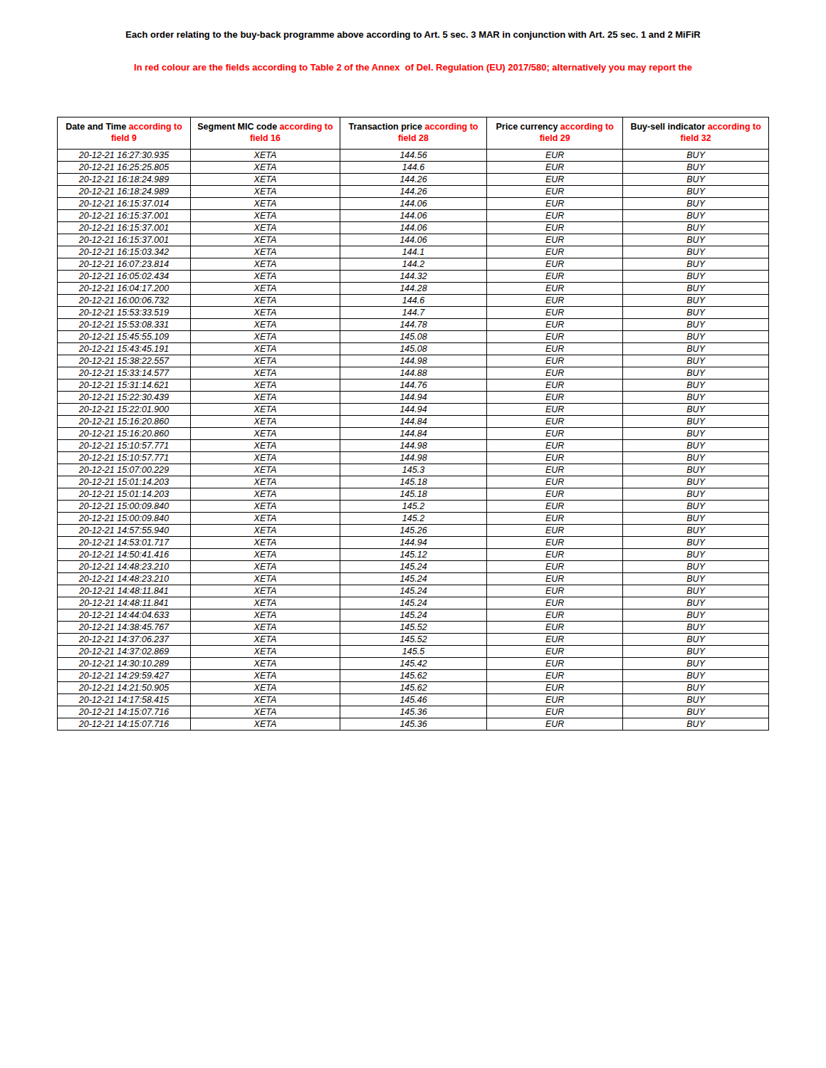Each order relating to the buy-back programme above according to Art. 5 sec. 3 MAR in conjunction with Art. 25 sec. 1 and 2 MiFiR
In red colour are the fields according to Table 2 of the Annex of Del. Regulation (EU) 2017/580; alternatively you may report the
| Date and Time according to field 9 | Segment MIC code according to field 16 | Transaction price according to field 28 | Price currency according to field 29 | Buy-sell indicator according to field 32 |
| --- | --- | --- | --- | --- |
| 20-12-21 16:27:30.935 | XETA | 144.56 | EUR | BUY |
| 20-12-21 16:25:25.805 | XETA | 144.6 | EUR | BUY |
| 20-12-21 16:18:24.989 | XETA | 144.26 | EUR | BUY |
| 20-12-21 16:18:24.989 | XETA | 144.26 | EUR | BUY |
| 20-12-21 16:15:37.014 | XETA | 144.06 | EUR | BUY |
| 20-12-21 16:15:37.001 | XETA | 144.06 | EUR | BUY |
| 20-12-21 16:15:37.001 | XETA | 144.06 | EUR | BUY |
| 20-12-21 16:15:37.001 | XETA | 144.06 | EUR | BUY |
| 20-12-21 16:15:03.342 | XETA | 144.1 | EUR | BUY |
| 20-12-21 16:07:23.814 | XETA | 144.2 | EUR | BUY |
| 20-12-21 16:05:02.434 | XETA | 144.32 | EUR | BUY |
| 20-12-21 16:04:17.200 | XETA | 144.28 | EUR | BUY |
| 20-12-21 16:00:06.732 | XETA | 144.6 | EUR | BUY |
| 20-12-21 15:53:33.519 | XETA | 144.7 | EUR | BUY |
| 20-12-21 15:53:08.331 | XETA | 144.78 | EUR | BUY |
| 20-12-21 15:45:55.109 | XETA | 145.08 | EUR | BUY |
| 20-12-21 15:43:45.191 | XETA | 145.08 | EUR | BUY |
| 20-12-21 15:38:22.557 | XETA | 144.98 | EUR | BUY |
| 20-12-21 15:33:14.577 | XETA | 144.88 | EUR | BUY |
| 20-12-21 15:31:14.621 | XETA | 144.76 | EUR | BUY |
| 20-12-21 15:22:30.439 | XETA | 144.94 | EUR | BUY |
| 20-12-21 15:22:01.900 | XETA | 144.94 | EUR | BUY |
| 20-12-21 15:16:20.860 | XETA | 144.84 | EUR | BUY |
| 20-12-21 15:16:20.860 | XETA | 144.84 | EUR | BUY |
| 20-12-21 15:10:57.771 | XETA | 144.98 | EUR | BUY |
| 20-12-21 15:10:57.771 | XETA | 144.98 | EUR | BUY |
| 20-12-21 15:07:00.229 | XETA | 145.3 | EUR | BUY |
| 20-12-21 15:01:14.203 | XETA | 145.18 | EUR | BUY |
| 20-12-21 15:01:14.203 | XETA | 145.18 | EUR | BUY |
| 20-12-21 15:00:09.840 | XETA | 145.2 | EUR | BUY |
| 20-12-21 15:00:09.840 | XETA | 145.2 | EUR | BUY |
| 20-12-21 14:57:55.940 | XETA | 145.26 | EUR | BUY |
| 20-12-21 14:53:01.717 | XETA | 144.94 | EUR | BUY |
| 20-12-21 14:50:41.416 | XETA | 145.12 | EUR | BUY |
| 20-12-21 14:48:23.210 | XETA | 145.24 | EUR | BUY |
| 20-12-21 14:48:23.210 | XETA | 145.24 | EUR | BUY |
| 20-12-21 14:48:11.841 | XETA | 145.24 | EUR | BUY |
| 20-12-21 14:48:11.841 | XETA | 145.24 | EUR | BUY |
| 20-12-21 14:44:04.633 | XETA | 145.24 | EUR | BUY |
| 20-12-21 14:38:45.767 | XETA | 145.52 | EUR | BUY |
| 20-12-21 14:37:06.237 | XETA | 145.52 | EUR | BUY |
| 20-12-21 14:37:02.869 | XETA | 145.5 | EUR | BUY |
| 20-12-21 14:30:10.289 | XETA | 145.42 | EUR | BUY |
| 20-12-21 14:29:59.427 | XETA | 145.62 | EUR | BUY |
| 20-12-21 14:21:50.905 | XETA | 145.62 | EUR | BUY |
| 20-12-21 14:17:58.415 | XETA | 145.46 | EUR | BUY |
| 20-12-21 14:15:07.716 | XETA | 145.36 | EUR | BUY |
| 20-12-21 14:15:07.716 | XETA | 145.36 | EUR | BUY |